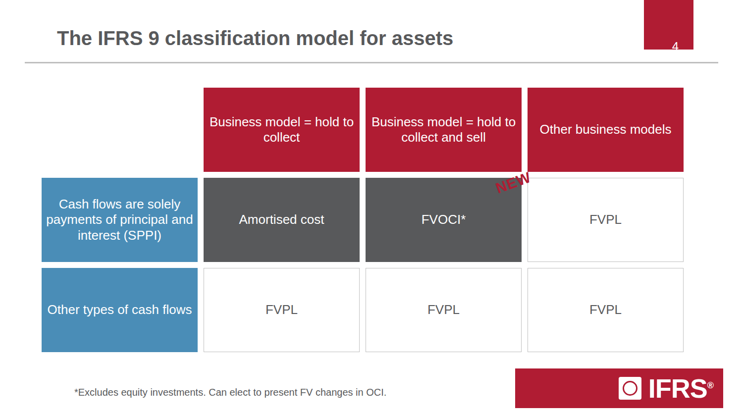4
The IFRS 9 classification model for assets
| | Business model = hold to collect | Business model = hold to collect and sell | Other business models |
| Cash flows are solely payments of principal and interest (SPPI) | Amortised cost | FVOCI* | FVPL |
| Other types of cash flows | FVPL | FVPL | FVPL |
NEW
*Excludes equity investments. Can elect to present FV changes in OCI.
IFRS®